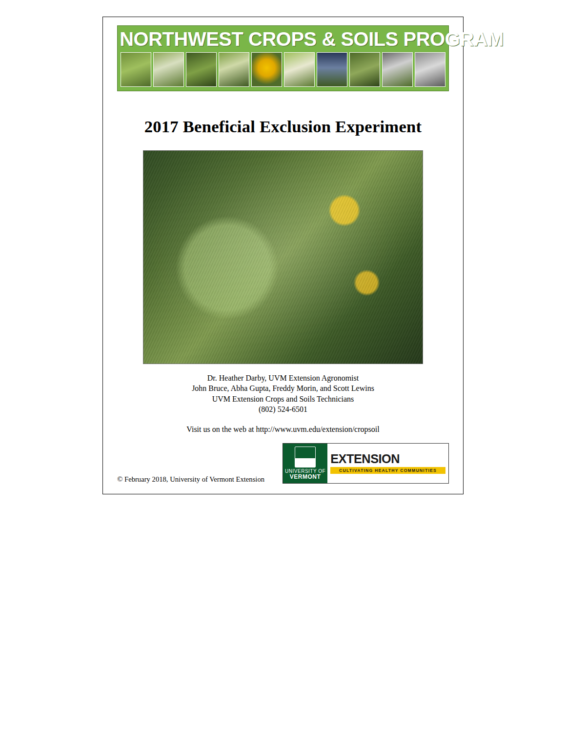NORTHWEST CROPS & SOILS PROGRAM
2017 Beneficial Exclusion Experiment
Dr. Heather Darby, UVM Extension Agronomist
John Bruce, Abha Gupta, Freddy Morin, and Scott Lewins
UVM Extension Crops and Soils Technicians
(802) 524-6501
Visit us on the web at http://www.uvm.edu/extension/cropsoil
© February 2018, University of Vermont Extension
UNIVERSITY OF
VERMONT
EXTENSION
CULTIVATING HEALTHY COMMUNITIES